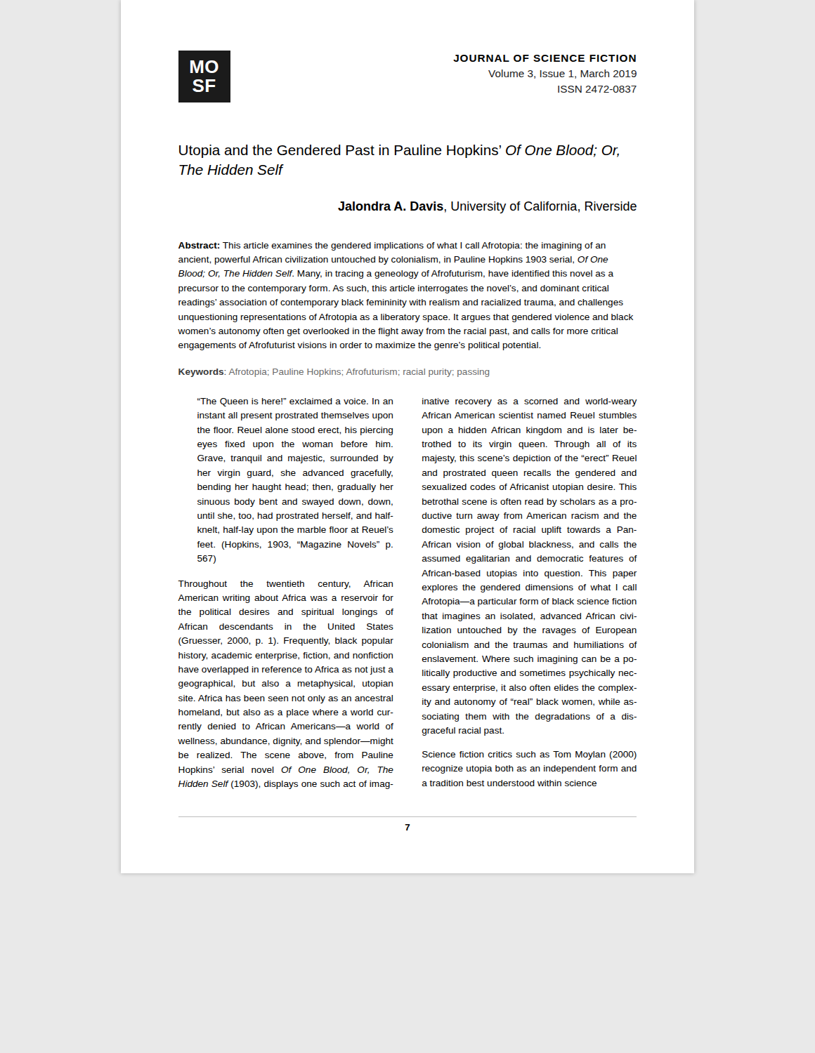MO
SF
JOURNAL OF SCIENCE FICTION
Volume 3, Issue 1, March 2019
ISSN 2472-0837
Utopia and the Gendered Past in Pauline Hopkins’ Of One Blood; Or, The Hidden Self
Jalondra A. Davis, University of California, Riverside
Abstract: This article examines the gendered implications of what I call Afrotopia: the imagining of an ancient, powerful African civilization untouched by colonialism, in Pauline Hopkins 1903 serial, Of One Blood; Or, The Hidden Self. Many, in tracing a geneology of Afrofuturism, have identified this novel as a precursor to the contemporary form. As such, this article interrogates the novel’s, and dominant critical readings’ association of contemporary black femininity with realism and racialized trauma, and challenges unquestioning representations of Afrotopia as a liberatory space. It argues that gendered violence and black women’s autonomy often get overlooked in the flight away from the racial past, and calls for more critical engagements of Afrofuturist visions in order to maximize the genre’s political potential.
Keywords: Afrotopia; Pauline Hopkins; Afrofuturism; racial purity; passing
“The Queen is here!” exclaimed a voice. In an instant all present prostrated themselves upon the floor. Reuel alone stood erect, his piercing eyes fixed upon the woman before him. Grave, tranquil and majestic, surrounded by her virgin guard, she advanced gracefully, bending her haught head; then, gradually her sinuous body bent and swayed down, down, until she, too, had prostrated herself, and half-knelt, half-lay upon the marble floor at Reuel’s feet. (Hopkins, 1903, “Magazine Novels” p. 567)
Throughout the twentieth century, African American writing about Africa was a reservoir for the political desires and spiritual longings of African descendants in the United States (Gruesser, 2000, p. 1). Frequently, black popular history, academic enterprise, fiction, and nonfiction have overlapped in reference to Africa as not just a geographical, but also a metaphysical, utopian site. Africa has been seen not only as an ancestral homeland, but also as a place where a world currently denied to African Americans—a world of wellness, abundance, dignity, and splendor—might be realized. The scene above, from Pauline Hopkins’ serial novel Of One Blood, Or, The Hidden Self (1903), displays one such act of imaginative recovery as a scorned and world-weary African American scientist named Reuel stumbles upon a hidden African kingdom and is later betrothed to its virgin queen. Through all of its majesty, this scene’s depiction of the “erect” Reuel and prostrated queen recalls the gendered and sexualized codes of Africanist utopian desire. This betrothal scene is often read by scholars as a productive turn away from American racism and the domestic project of racial uplift towards a Pan-African vision of global blackness, and calls the assumed egalitarian and democratic features of African-based utopias into question. This paper explores the gendered dimensions of what I call Afrotopia—a particular form of black science fiction that imagines an isolated, advanced African civilization untouched by the ravages of European colonialism and the traumas and humiliations of enslavement. Where such imagining can be a politically productive and sometimes psychically necessary enterprise, it also often elides the complexity and autonomy of “real” black women, while associating them with the degradations of a disgraceful racial past.
Science fiction critics such as Tom Moylan (2000) recognize utopia both as an independent form and a tradition best understood within science
7